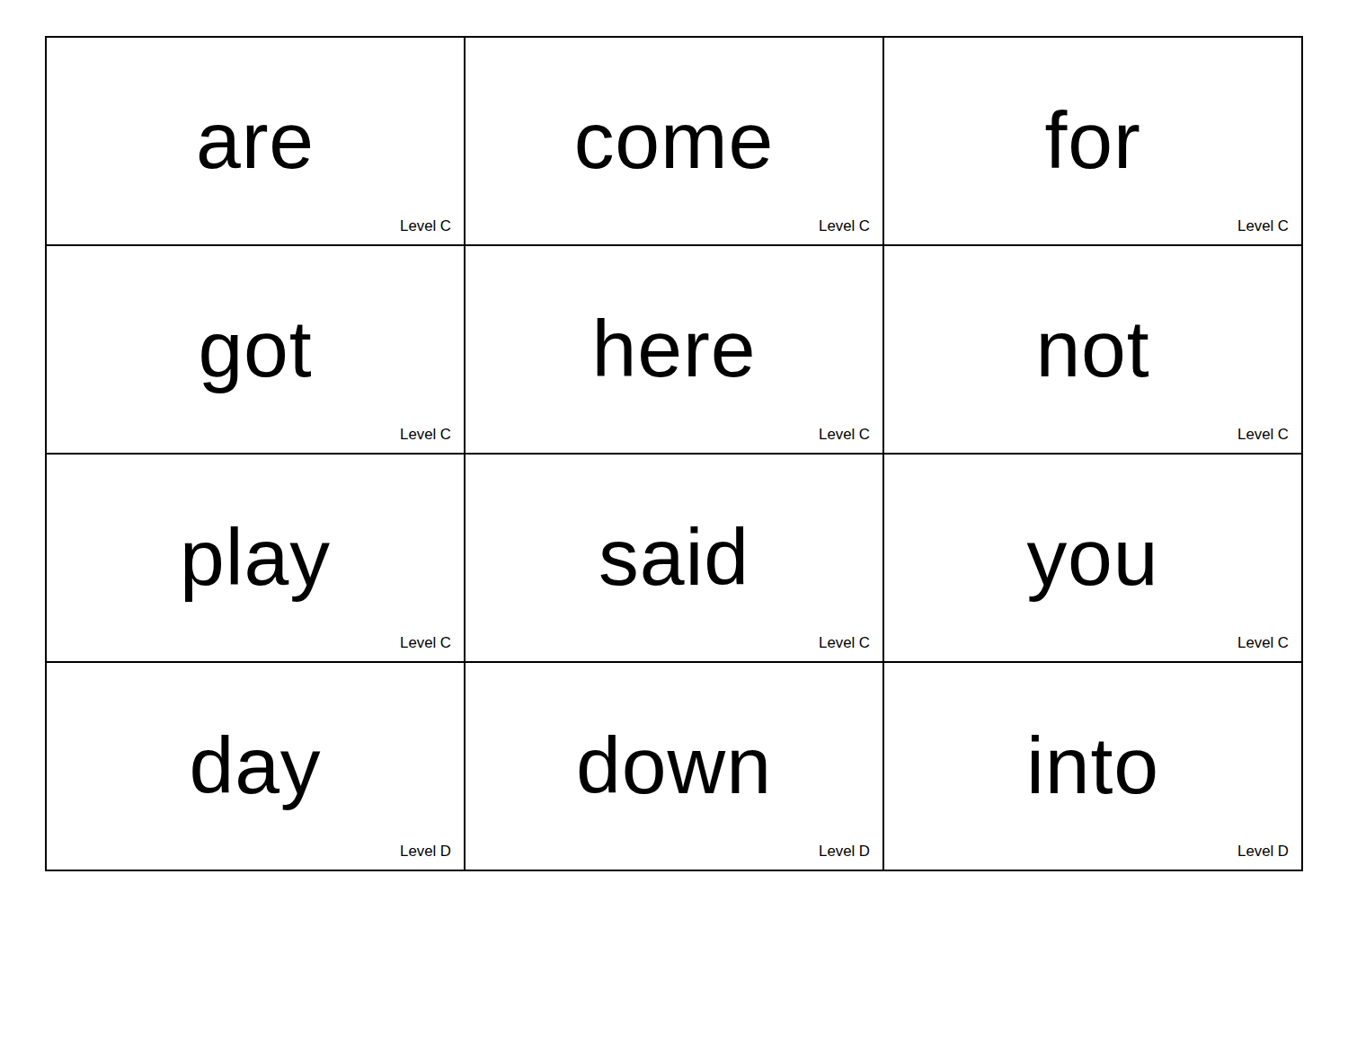Sight word flashcards arranged in a grid, each labelled with its level
| are Level C | come Level C | for Level C |
| got Level C | here Level C | not Level C |
| play Level C | said Level C | you Level C |
| day Level D | down Level D | into Level D |